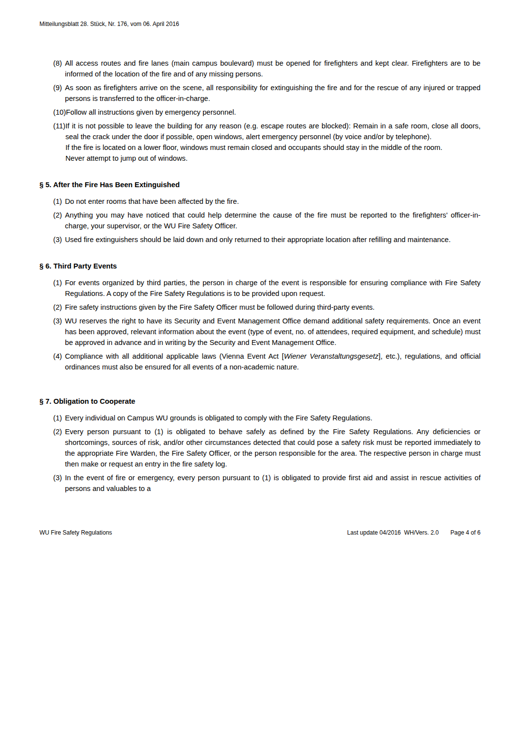Mitteilungsblatt 28. Stück, Nr. 176, vom 06. April 2016
(8) All access routes and fire lanes (main campus boulevard) must be opened for firefighters and kept clear. Firefighters are to be informed of the location of the fire and of any missing persons.
(9) As soon as firefighters arrive on the scene, all responsibility for extinguishing the fire and for the rescue of any injured or trapped persons is transferred to the officer-in-charge.
(10) Follow all instructions given by emergency personnel.
(11) If it is not possible to leave the building for any reason (e.g. escape routes are blocked): Remain in a safe room, close all doors, seal the crack under the door if possible, open windows, alert emergency personnel (by voice and/or by telephone).
If the fire is located on a lower floor, windows must remain closed and occupants should stay in the middle of the room.
Never attempt to jump out of windows.
§ 5. After the Fire Has Been Extinguished
(1) Do not enter rooms that have been affected by the fire.
(2) Anything you may have noticed that could help determine the cause of the fire must be reported to the firefighters' officer-in-charge, your supervisor, or the WU Fire Safety Officer.
(3) Used fire extinguishers should be laid down and only returned to their appropriate location after refilling and maintenance.
§ 6. Third Party Events
(1) For events organized by third parties, the person in charge of the event is responsible for ensuring compliance with Fire Safety Regulations. A copy of the Fire Safety Regulations is to be provided upon request.
(2) Fire safety instructions given by the Fire Safety Officer must be followed during third-party events.
(3) WU reserves the right to have its Security and Event Management Office demand additional safety requirements. Once an event has been approved, relevant information about the event (type of event, no. of attendees, required equipment, and schedule) must be approved in advance and in writing by the Security and Event Management Office.
(4) Compliance with all additional applicable laws (Vienna Event Act [Wiener Veranstaltungsgesetz], etc.), regulations, and official ordinances must also be ensured for all events of a non-academic nature.
§ 7. Obligation to Cooperate
(1) Every individual on Campus WU grounds is obligated to comply with the Fire Safety Regulations.
(2) Every person pursuant to (1) is obligated to behave safely as defined by the Fire Safety Regulations. Any deficiencies or shortcomings, sources of risk, and/or other circumstances detected that could pose a safety risk must be reported immediately to the appropriate Fire Warden, the Fire Safety Officer, or the person responsible for the area. The respective person in charge must then make or request an entry in the fire safety log.
(3) In the event of fire or emergency, every person pursuant to (1) is obligated to provide first aid and assist in rescue activities of persons and valuables to a
WU Fire Safety Regulations
Last update 04/2016 WH/Vers. 2.0Page 4 of 6